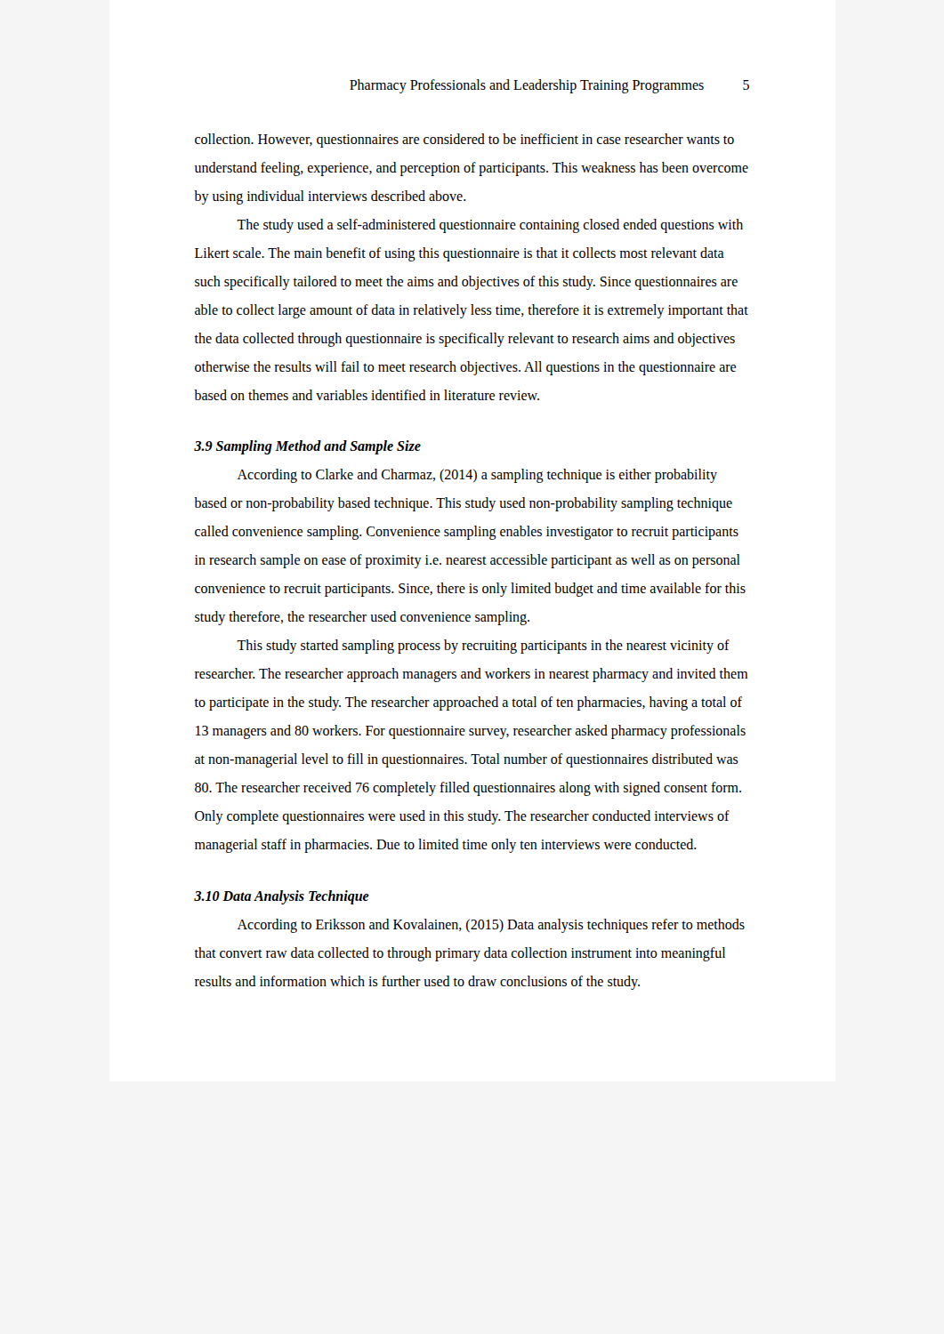Pharmacy Professionals and Leadership Training Programmes 5
collection. However, questionnaires are considered to be inefficient in case researcher wants to understand feeling, experience, and perception of participants. This weakness has been overcome by using individual interviews described above.
The study used a self-administered questionnaire containing closed ended questions with Likert scale. The main benefit of using this questionnaire is that it collects most relevant data such specifically tailored to meet the aims and objectives of this study. Since questionnaires are able to collect large amount of data in relatively less time, therefore it is extremely important that the data collected through questionnaire is specifically relevant to research aims and objectives otherwise the results will fail to meet research objectives. All questions in the questionnaire are based on themes and variables identified in literature review.
3.9 Sampling Method and Sample Size
According to Clarke and Charmaz, (2014) a sampling technique is either probability based or non-probability based technique. This study used non-probability sampling technique called convenience sampling. Convenience sampling enables investigator to recruit participants in research sample on ease of proximity i.e. nearest accessible participant as well as on personal convenience to recruit participants. Since, there is only limited budget and time available for this study therefore, the researcher used convenience sampling.
This study started sampling process by recruiting participants in the nearest vicinity of researcher. The researcher approach managers and workers in nearest pharmacy and invited them to participate in the study. The researcher approached a total of ten pharmacies, having a total of 13 managers and 80 workers. For questionnaire survey, researcher asked pharmacy professionals at non-managerial level to fill in questionnaires. Total number of questionnaires distributed was 80. The researcher received 76 completely filled questionnaires along with signed consent form. Only complete questionnaires were used in this study. The researcher conducted interviews of managerial staff in pharmacies. Due to limited time only ten interviews were conducted.
3.10 Data Analysis Technique
According to Eriksson and Kovalainen, (2015) Data analysis techniques refer to methods that convert raw data collected to through primary data collection instrument into meaningful results and information which is further used to draw conclusions of the study.